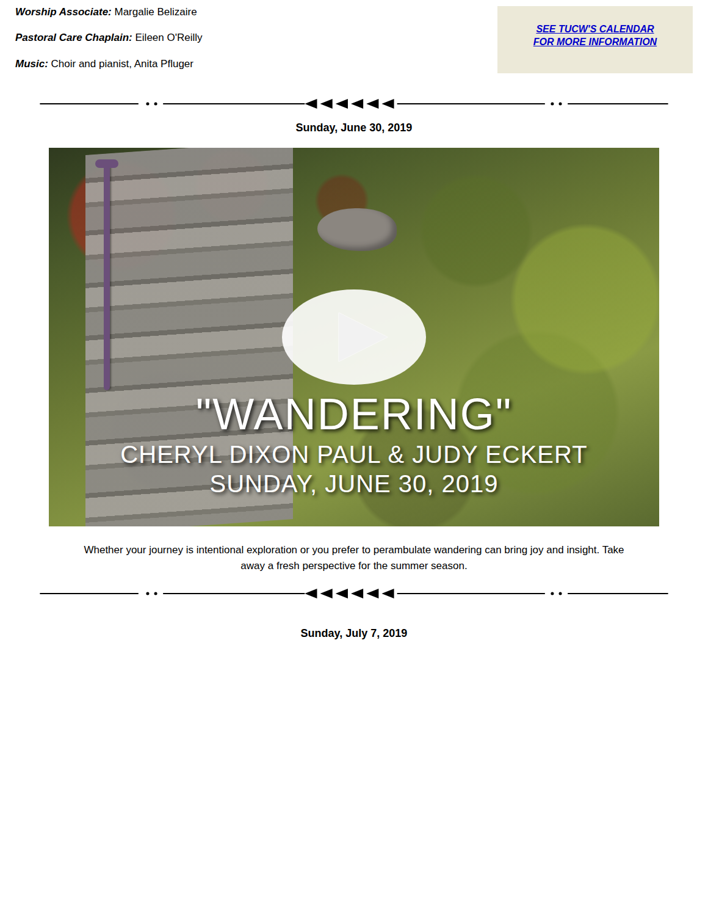Worship Associate: Margalie Belizaire
Pastoral Care Chaplain: Eileen O'Reilly
Music: Choir and pianist, Anita Pfluger
SEE TUCW'S CALENDAR
FOR MORE INFORMATION
Sunday, June 30, 2019
"WANDERING" CHERYL DIXON PAUL & JUDY ECKERT SUNDAY, JUNE 30, 2019
Whether your journey is intentional exploration or you prefer to perambulate wandering can bring joy and insight. Take away a fresh perspective for the summer season.
Sunday, July 7, 2019